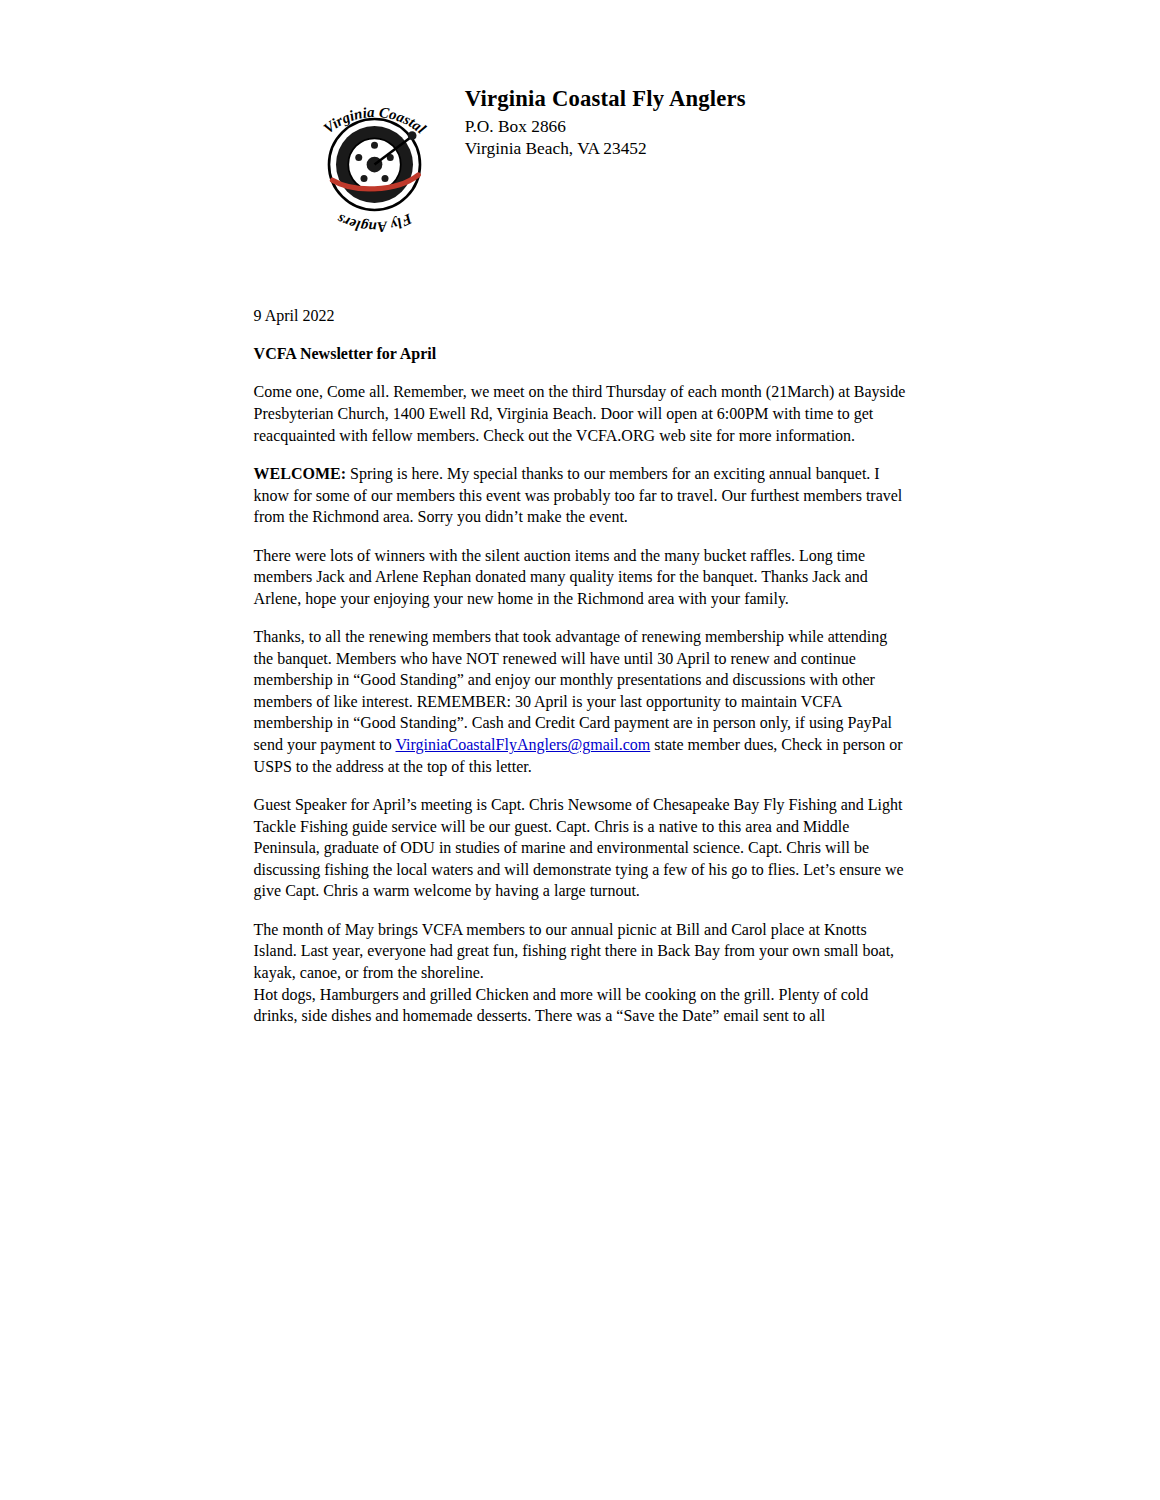Virginia Coastal Fly Anglers
Virginia Coastal Fly Anglers
P.O. Box 2866
Virginia Beach, VA 23452
9 April 2022
VCFA Newsletter for April
Come one, Come all. Remember, we meet on the third Thursday of each month (21March) at Bayside Presbyterian Church, 1400 Ewell Rd, Virginia Beach. Door will open at 6:00PM with time to get reacquainted with fellow members. Check out the VCFA.ORG web site for more information.
WELCOME: Spring is here. My special thanks to our members for an exciting annual banquet. I know for some of our members this event was probably too far to travel. Our furthest members travel from the Richmond area. Sorry you didn’t make the event.
There were lots of winners with the silent auction items and the many bucket raffles. Long time members Jack and Arlene Rephan donated many quality items for the banquet. Thanks Jack and Arlene, hope your enjoying your new home in the Richmond area with your family.
Thanks, to all the renewing members that took advantage of renewing membership while attending the banquet. Members who have NOT renewed will have until 30 April to renew and continue membership in “Good Standing” and enjoy our monthly presentations and discussions with other members of like interest. REMEMBER: 30 April is your last opportunity to maintain VCFA membership in “Good Standing”. Cash and Credit Card payment are in person only, if using PayPal send your payment to VirginiaCoastalFlyAnglers@gmail.com state member dues, Check in person or USPS to the address at the top of this letter.
Guest Speaker for April’s meeting is Capt. Chris Newsome of Chesapeake Bay Fly Fishing and Light Tackle Fishing guide service will be our guest. Capt. Chris is a native to this area and Middle Peninsula, graduate of ODU in studies of marine and environmental science. Capt. Chris will be discussing fishing the local waters and will demonstrate tying a few of his go to flies. Let’s ensure we give Capt. Chris a warm welcome by having a large turnout.
The month of May brings VCFA members to our annual picnic at Bill and Carol place at Knotts Island. Last year, everyone had great fun, fishing right there in Back Bay from your own small boat, kayak, canoe, or from the shoreline.
Hot dogs, Hamburgers and grilled Chicken and more will be cooking on the grill. Plenty of cold drinks, side dishes and homemade desserts. There was a “Save the Date” email sent to all